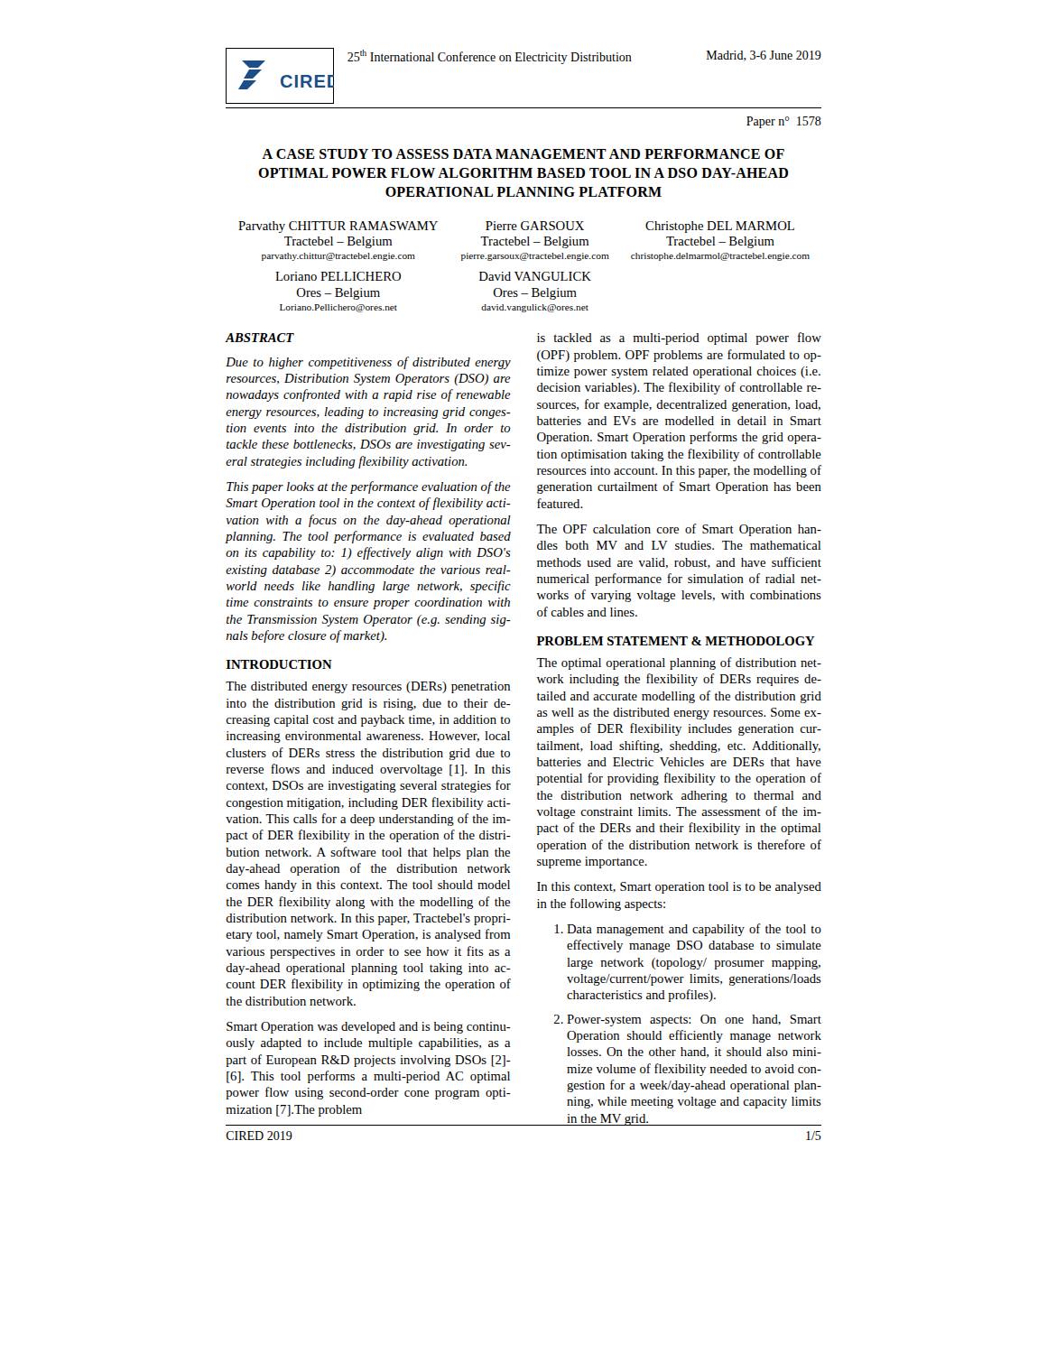CIRED
25th International Conference on Electricity Distribution
Madrid, 3-6 June 2019
Paper n° 1578
A case study to assess data management and performance of optimal power flow algorithm based tool in a DSO day-ahead operational planning platform
| Parvathy CHITTUR RAMASWAMY Tractebel – Belgium parvathy.chittur@tractebel.engie.com | Pierre GARSOUX Tractebel – Belgium pierre.garsoux@tractebel.engie.com | Christophe DEL MARMOL Tractebel – Belgium christophe.delmarmol@tractebel.engie.com |
| Loriano PELLICHERO Ores – Belgium Loriano.Pellichero@ores.net | David VANGULICK Ores – Belgium david.vangulick@ores.net | |
Abstract
Due to higher competitiveness of distributed energy resources, Distribution System Operators (DSO) are nowadays confronted with a rapid rise of renewable energy resources, leading to increasing grid congestion events into the distribution grid. In order to tackle these bottlenecks, DSOs are investigating several strategies including flexibility activation.
This paper looks at the performance evaluation of the Smart Operation tool in the context of flexibility activation with a focus on the day-ahead operational planning. The tool performance is evaluated based on its capability to: 1) effectively align with DSO's existing database 2) accommodate the various real-world needs like handling large network, specific time constraints to ensure proper coordination with the Transmission System Operator (e.g. sending signals before closure of market).
Introduction
The distributed energy resources (DERs) penetration into the distribution grid is rising, due to their decreasing capital cost and payback time, in addition to increasing environmental awareness. However, local clusters of DERs stress the distribution grid due to reverse flows and induced overvoltage [1]. In this context, DSOs are investigating several strategies for congestion mitigation, including DER flexibility activation. This calls for a deep understanding of the impact of DER flexibility in the operation of the distribution network. A software tool that helps plan the day-ahead operation of the distribution network comes handy in this context. The tool should model the DER flexibility along with the modelling of the distribution network. In this paper, Tractebel's proprietary tool, namely Smart Operation, is analysed from various perspectives in order to see how it fits as a day-ahead operational planning tool taking into account DER flexibility in optimizing the operation of the distribution network.
Smart Operation was developed and is being continuously adapted to include multiple capabilities, as a part of European R&D projects involving DSOs [2]-[6]. This tool performs a multi-period AC optimal power flow using second-order cone program optimization [7].The problem
is tackled as a multi-period optimal power flow (OPF) problem. OPF problems are formulated to optimize power system related operational choices (i.e. decision variables). The flexibility of controllable resources, for example, decentralized generation, load, batteries and EVs are modelled in detail in Smart Operation. Smart Operation performs the grid operation optimisation taking the flexibility of controllable resources into account. In this paper, the modelling of generation curtailment of Smart Operation has been featured.
The OPF calculation core of Smart Operation handles both MV and LV studies. The mathematical methods used are valid, robust, and have sufficient numerical performance for simulation of radial networks of varying voltage levels, with combinations of cables and lines.
Problem statement & methodology
The optimal operational planning of distribution network including the flexibility of DERs requires detailed and accurate modelling of the distribution grid as well as the distributed energy resources. Some examples of DER flexibility includes generation curtailment, load shifting, shedding, etc. Additionally, batteries and Electric Vehicles are DERs that have potential for providing flexibility to the operation of the distribution network adhering to thermal and voltage constraint limits. The assessment of the impact of the DERs and their flexibility in the optimal operation of the distribution network is therefore of supreme importance.
In this context, Smart operation tool is to be analysed in the following aspects:
Data management and capability of the tool to effectively manage DSO database to simulate large network (topology/ prosumer mapping, voltage/current/power limits, generations/loads characteristics and profiles).
Power-system aspects: On one hand, Smart Operation should efficiently manage network losses. On the other hand, it should also minimize volume of flexibility needed to avoid congestion for a week/day-ahead operational planning, while meeting voltage and capacity limits in the MV grid.
CIRED 2019
1/5